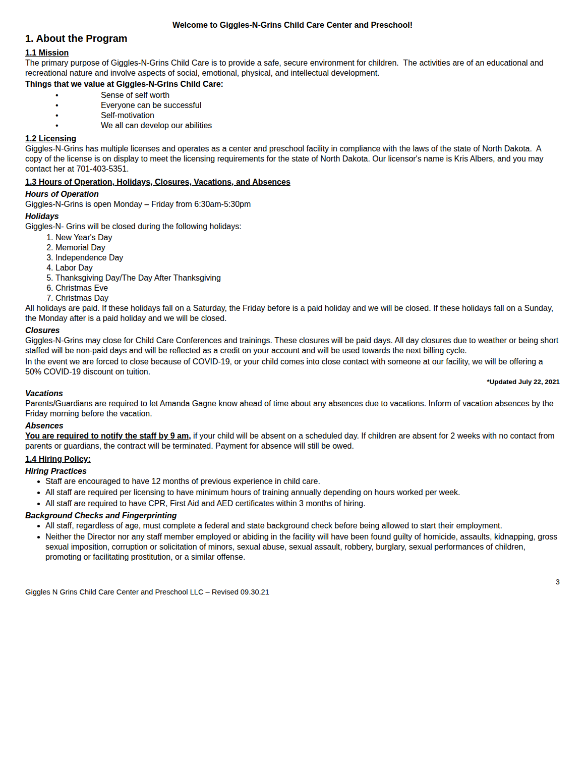Welcome to Giggles-N-Grins Child Care Center and Preschool!
1. About the Program
1.1 Mission
The primary purpose of Giggles-N-Grins Child Care is to provide a safe, secure environment for children. The activities are of an educational and recreational nature and involve aspects of social, emotional, physical, and intellectual development.
Things that we value at Giggles-N-Grins Child Care:
Sense of self worth
Everyone can be successful
Self-motivation
We all can develop our abilities
1.2 Licensing
Giggles-N-Grins has multiple licenses and operates as a center and preschool facility in compliance with the laws of the state of North Dakota. A copy of the license is on display to meet the licensing requirements for the state of North Dakota. Our licensor's name is Kris Albers, and you may contact her at 701-403-5351.
1.3 Hours of Operation, Holidays, Closures, Vacations, and Absences
Hours of Operation
Giggles-N-Grins is open Monday – Friday from 6:30am-5:30pm
Holidays
Giggles-N- Grins will be closed during the following holidays:
New Year's Day
Memorial Day
Independence Day
Labor Day
Thanksgiving Day/The Day After Thanksgiving
Christmas Eve
Christmas Day
All holidays are paid. If these holidays fall on a Saturday, the Friday before is a paid holiday and we will be closed. If these holidays fall on a Sunday, the Monday after is a paid holiday and we will be closed.
Closures
Giggles-N-Grins may close for Child Care Conferences and trainings. These closures will be paid days. All day closures due to weather or being short staffed will be non-paid days and will be reflected as a credit on your account and will be used towards the next billing cycle.
In the event we are forced to close because of COVID-19, or your child comes into close contact with someone at our facility, we will be offering a 50% COVID-19 discount on tuition.
*Updated July 22, 2021
Vacations
Parents/Guardians are required to let Amanda Gagne know ahead of time about any absences due to vacations. Inform of vacation absences by the Friday morning before the vacation.
Absences
You are required to notify the staff by 9 am, if your child will be absent on a scheduled day. If children are absent for 2 weeks with no contact from parents or guardians, the contract will be terminated. Payment for absence will still be owed.
1.4 Hiring Policy:
Hiring Practices
Staff are encouraged to have 12 months of previous experience in child care.
All staff are required per licensing to have minimum hours of training annually depending on hours worked per week.
All staff are required to have CPR, First Aid and AED certificates within 3 months of hiring.
Background Checks and Fingerprinting
All staff, regardless of age, must complete a federal and state background check before being allowed to start their employment.
Neither the Director nor any staff member employed or abiding in the facility will have been found guilty of homicide, assaults, kidnapping, gross sexual imposition, corruption or solicitation of minors, sexual abuse, sexual assault, robbery, burglary, sexual performances of children, promoting or facilitating prostitution, or a similar offense.
3
Giggles N Grins Child Care Center and Preschool LLC – Revised 09.30.21